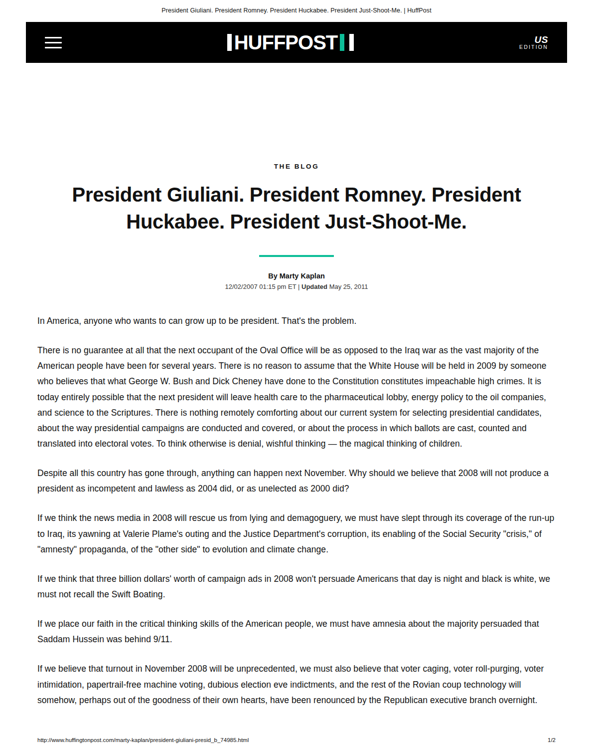President Giuliani. President Romney. President Huckabee. President Just-Shoot-Me. | HuffPost
HUFFPOST
US
EDITION
THE BLOG
President Giuliani. President Romney. President Huckabee. President Just-Shoot-Me.
By Marty Kaplan
12/02/2007 01:15 pm ET | Updated May 25, 2011
In America, anyone who wants to can grow up to be president. That's the problem.
There is no guarantee at all that the next occupant of the Oval Office will be as opposed to the Iraq war as the vast majority of the American people have been for several years. There is no reason to assume that the White House will be held in 2009 by someone who believes that what George W. Bush and Dick Cheney have done to the Constitution constitutes impeachable high crimes. It is today entirely possible that the next president will leave health care to the pharmaceutical lobby, energy policy to the oil companies, and science to the Scriptures. There is nothing remotely comforting about our current system for selecting presidential candidates, about the way presidential campaigns are conducted and covered, or about the process in which ballots are cast, counted and translated into electoral votes. To think otherwise is denial, wishful thinking — the magical thinking of children.
Despite all this country has gone through, anything can happen next November. Why should we believe that 2008 will not produce a president as incompetent and lawless as 2004 did, or as unelected as 2000 did?
If we think the news media in 2008 will rescue us from lying and demagoguery, we must have slept through its coverage of the run-up to Iraq, its yawning at Valerie Plame's outing and the Justice Department's corruption, its enabling of the Social Security "crisis," of "amnesty" propaganda, of the "other side" to evolution and climate change.
If we think that three billion dollars' worth of campaign ads in 2008 won't persuade Americans that day is night and black is white, we must not recall the Swift Boating.
If we place our faith in the critical thinking skills of the American people, we must have amnesia about the majority persuaded that Saddam Hussein was behind 9/11.
If we believe that turnout in November 2008 will be unprecedented, we must also believe that voter caging, voter roll-purging, voter intimidation, papertrail-free machine voting, dubious election eve indictments, and the rest of the Rovian coup technology will somehow, perhaps out of the goodness of their own hearts, have been renounced by the Republican executive branch overnight.
http://www.huffingtonpost.com/marty-kaplan/president-giuliani-presid_b_74985.html 1/2